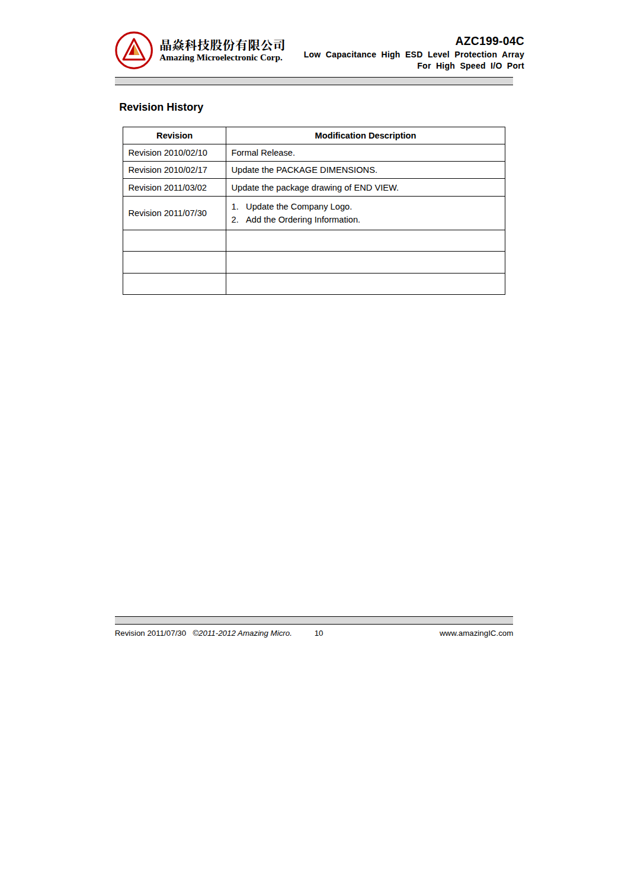晶焱科技股份有限公司
Amazing Microelectronic Corp.
AZC199-04C
Low Capacitance High ESD Level Protection Array
For High Speed I/O Port
Revision History
| Revision | Modification Description |
| --- | --- |
| Revision 2010/02/10 | Formal Release. |
| Revision 2010/02/17 | Update the PACKAGE DIMENSIONS. |
| Revision 2011/03/02 | Update the package drawing of END VIEW. |
| Revision 2011/07/30 | Update the Company Logo. Add the Ordering Information. |
Revision 2011/07/30 ©2011-2012 Amazing Micro.
10
www.amazingIC.com